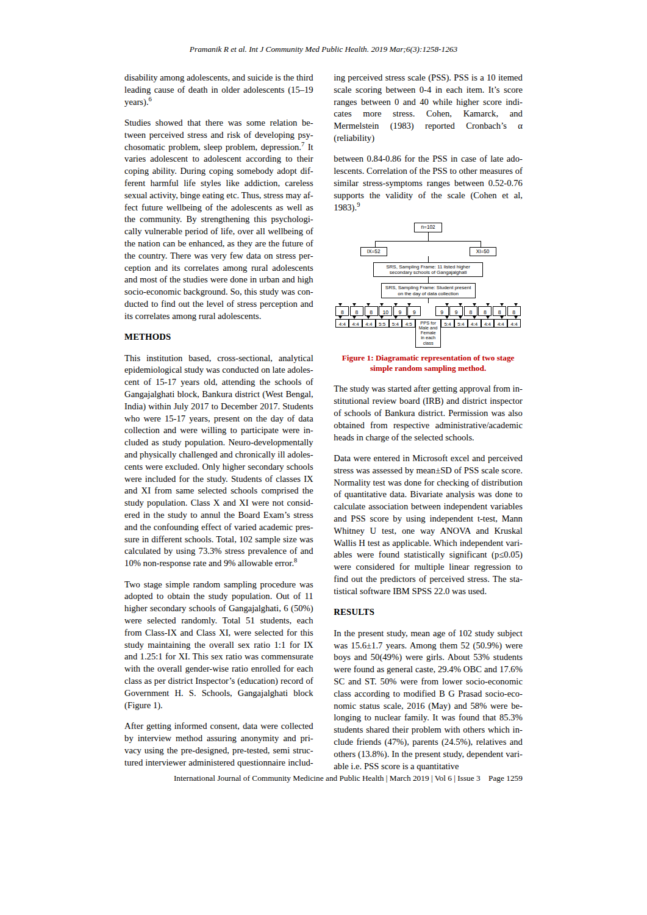Pramanik R et al. Int J Community Med Public Health. 2019 Mar;6(3):1258-1263
disability among adolescents, and suicide is the third leading cause of death in older adolescents (15–19 years).6
Studies showed that there was some relation between perceived stress and risk of developing psychosomatic problem, sleep problem, depression.7 It varies adolescent to adolescent according to their coping ability. During coping somebody adopt different harmful life styles like addiction, careless sexual activity, binge eating etc. Thus, stress may affect future wellbeing of the adolescents as well as the community. By strengthening this psychologically vulnerable period of life, over all wellbeing of the nation can be enhanced, as they are the future of the country. There was very few data on stress perception and its correlates among rural adolescents and most of the studies were done in urban and high socio-economic background. So, this study was conducted to find out the level of stress perception and its correlates among rural adolescents.
Methods
This institution based, cross-sectional, analytical epidemiological study was conducted on late adolescent of 15-17 years old, attending the schools of Gangajalghati block, Bankura district (West Bengal, India) within July 2017 to December 2017. Students who were 15-17 years, present on the day of data collection and were willing to participate were included as study population. Neuro-developmentally and physically challenged and chronically ill adolescents were excluded. Only higher secondary schools were included for the study. Students of classes IX and XI from same selected schools comprised the study population. Class X and XI were not considered in the study to annul the Board Exam’s stress and the confounding effect of varied academic pressure in different schools. Total, 102 sample size was calculated by using 73.3% stress prevalence of and 10% non-response rate and 9% allowable error.8
Two stage simple random sampling procedure was adopted to obtain the study population. Out of 11 higher secondary schools of Gangajalghati, 6 (50%) were selected randomly. Total 51 students, each from Class-IX and Class XI, were selected for this study maintaining the overall sex ratio 1:1 for IX and 1.25:1 for XI. This sex ratio was commensurate with the overall gender-wise ratio enrolled for each class as per district Inspector’s (education) record of Government H. S. Schools, Gangajalghati block (Figure 1).
After getting informed consent, data were collected by interview method assuring anonymity and privacy using the pre-designed, pre-tested, semi structured interviewer administered questionnaire including perceived stress scale (PSS). PSS is a 10 itemed scale scoring between 0-4 in each item. It’s score ranges between 0 and 40 while higher score indicates more stress. Cohen, Kamarck, and Mermelstein (1983) reported Cronbach’s α (reliability)
between 0.84-0.86 for the PSS in case of late adolescents. Correlation of the PSS to other measures of similar stress-symptoms ranges between 0.52-0.76 supports the validity of the scale (Cohen et al, 1983).9
n=102
IX=52 XI=50
SRS, Sampling Frame: 11 listed higher secondary schools of Gangajalghati
SRS, Sampling Frame: Student present on the day of data collection
8 8 8 10 9 9 9 9 8 8 8 8
4:4 4:4 4:4 5:5 5:4 4:5 PPS for Male and Female in each class 5:4 5:4 4:4 4:4 4:4 4:4
Figure 1: Diagramatic representation of two stage simple random sampling method.
The study was started after getting approval from institutional review board (IRB) and district inspector of schools of Bankura district. Permission was also obtained from respective administrative/academic heads in charge of the selected schools.
Data were entered in Microsoft excel and perceived stress was assessed by mean±SD of PSS scale score. Normality test was done for checking of distribution of quantitative data. Bivariate analysis was done to calculate association between independent variables and PSS score by using independent t-test, Mann Whitney U test, one way ANOVA and Kruskal Wallis H test as applicable. Which independent variables were found statistically significant (p≤0.05) were considered for multiple linear regression to find out the predictors of perceived stress. The statistical software IBM SPSS 22.0 was used.
Results
In the present study, mean age of 102 study subject was 15.6±1.7 years. Among them 52 (50.9%) were boys and 50(49%) were girls. About 53% students were found as general caste, 29.4% OBC and 17.6% SC and ST. 50% were from lower socio-economic class according to modified B G Prasad socio-economic status scale, 2016 (May) and 58% were belonging to nuclear family. It was found that 85.3% students shared their problem with others which include friends (47%), parents (24.5%), relatives and others (13.8%). In the present study, dependent variable i.e. PSS score is a quantitative
International Journal of Community Medicine and Public Health | March 2019 | Vol 6 | Issue 3 Page 1259